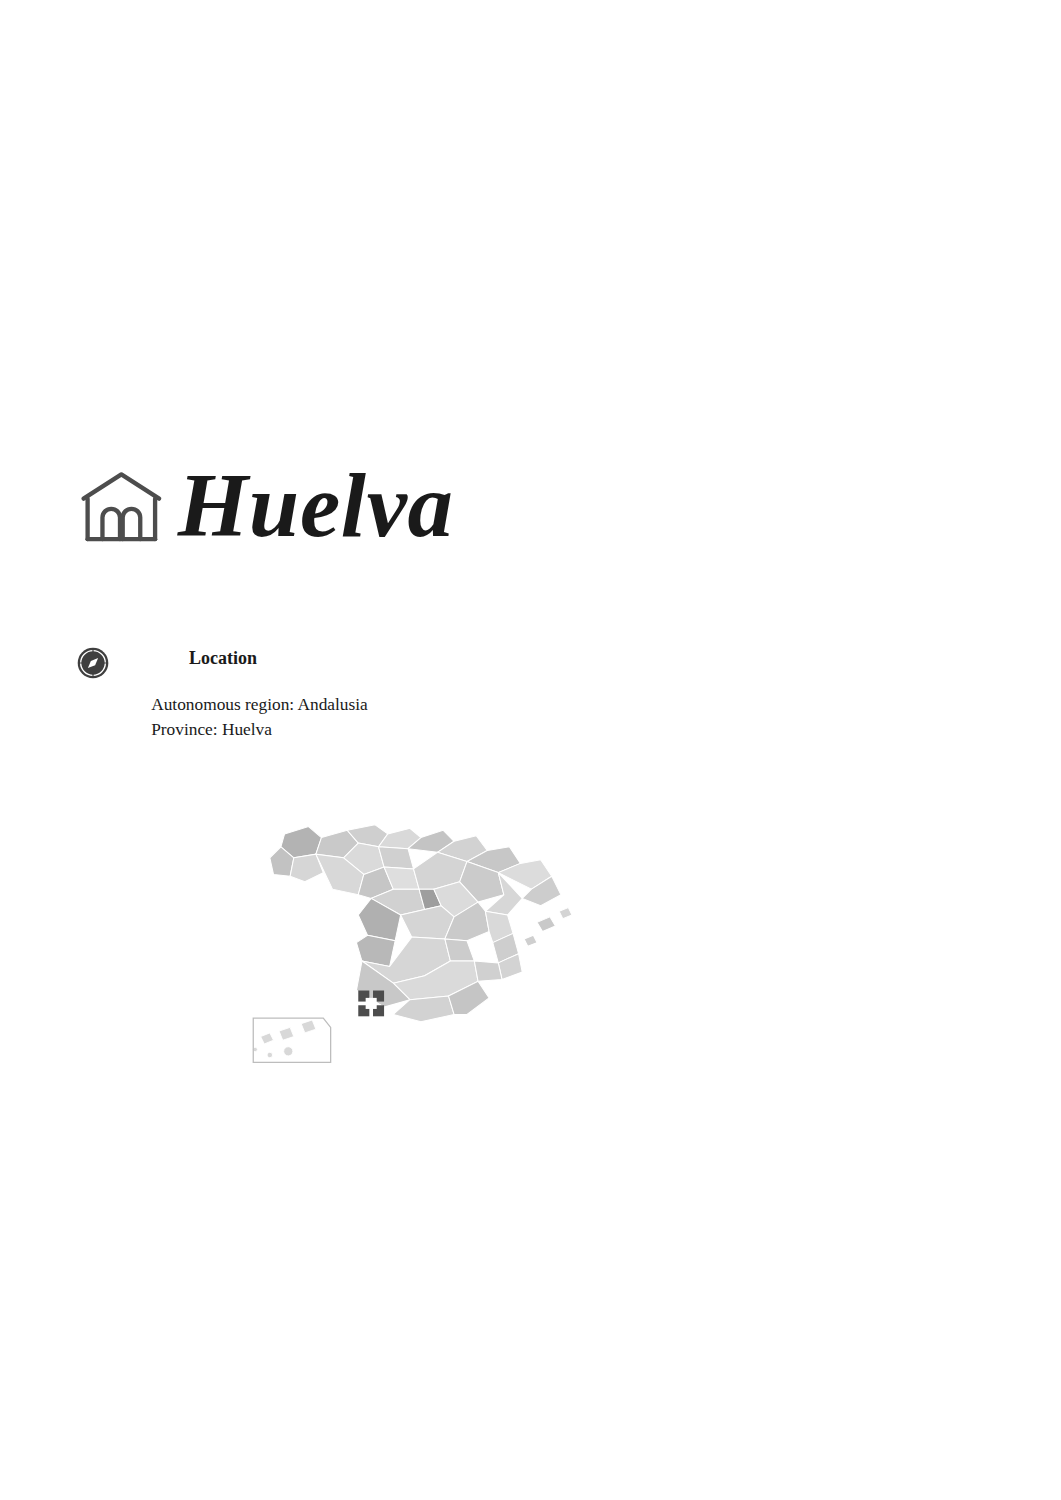Huelva
Location
Autonomous region: Andalusia
Province: Huelva